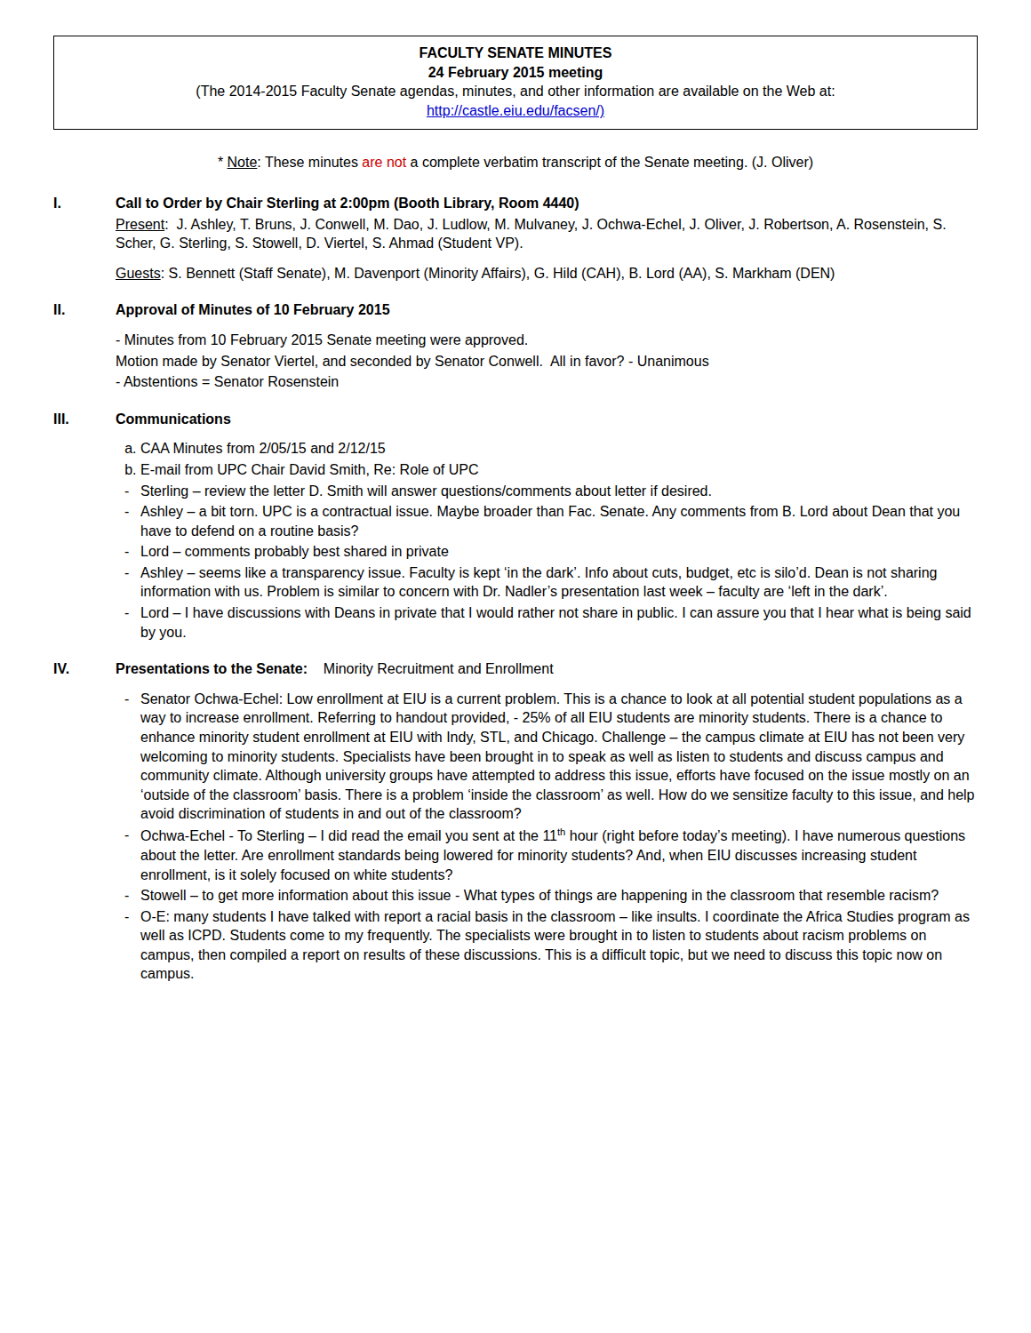FACULTY SENATE MINUTES
24 February 2015 meeting
(The 2014-2015 Faculty Senate agendas, minutes, and other information are available on the Web at:
http://castle.eiu.edu/facsen/)
* Note: These minutes are not a complete verbatim transcript of the Senate meeting. (J. Oliver)
I.
Call to Order by Chair Sterling at 2:00pm (Booth Library, Room 4440)
Present: J. Ashley, T. Bruns, J. Conwell, M. Dao, J. Ludlow, M. Mulvaney, J. Ochwa-Echel, J. Oliver, J. Robertson, A. Rosenstein, S. Scher, G. Sterling, S. Stowell, D. Viertel, S. Ahmad (Student VP).
Guests: S. Bennett (Staff Senate), M. Davenport (Minority Affairs), G. Hild (CAH), B. Lord (AA), S. Markham (DEN)
II.
Approval of Minutes of 10 February 2015
- Minutes from 10 February 2015 Senate meeting were approved.
Motion made by Senator Viertel, and seconded by Senator Conwell. All in favor? - Unanimous
- Abstentions = Senator Rosenstein
III.
Communications
CAA Minutes from 2/05/15 and 2/12/15
E-mail from UPC Chair David Smith, Re: Role of UPC
Sterling – review the letter D. Smith will answer questions/comments about letter if desired.
Ashley – a bit torn. UPC is a contractual issue. Maybe broader than Fac. Senate. Any comments from B. Lord about Dean that you have to defend on a routine basis?
Lord – comments probably best shared in private
Ashley – seems like a transparency issue. Faculty is kept ‘in the dark’. Info about cuts, budget, etc is silo’d. Dean is not sharing information with us. Problem is similar to concern with Dr. Nadler’s presentation last week – faculty are ‘left in the dark’.
Lord – I have discussions with Deans in private that I would rather not share in public. I can assure you that I hear what is being said by you.
IV.
Presentations to the Senate: Minority Recruitment and Enrollment
Senator Ochwa-Echel: Low enrollment at EIU is a current problem. This is a chance to look at all potential student populations as a way to increase enrollment. Referring to handout provided, - 25% of all EIU students are minority students. There is a chance to enhance minority student enrollment at EIU with Indy, STL, and Chicago. Challenge – the campus climate at EIU has not been very welcoming to minority students. Specialists have been brought in to speak as well as listen to students and discuss campus and community climate. Although university groups have attempted to address this issue, efforts have focused on the issue mostly on an ‘outside of the classroom’ basis. There is a problem ‘inside the classroom’ as well. How do we sensitize faculty to this issue, and help avoid discrimination of students in and out of the classroom?
Ochwa-Echel - To Sterling – I did read the email you sent at the 11th hour (right before today’s meeting). I have numerous questions about the letter. Are enrollment standards being lowered for minority students? And, when EIU discusses increasing student enrollment, is it solely focused on white students?
Stowell – to get more information about this issue - What types of things are happening in the classroom that resemble racism?
O-E: many students I have talked with report a racial basis in the classroom – like insults. I coordinate the Africa Studies program as well as ICPD. Students come to my frequently. The specialists were brought in to listen to students about racism problems on campus, then compiled a report on results of these discussions. This is a difficult topic, but we need to discuss this topic now on campus.